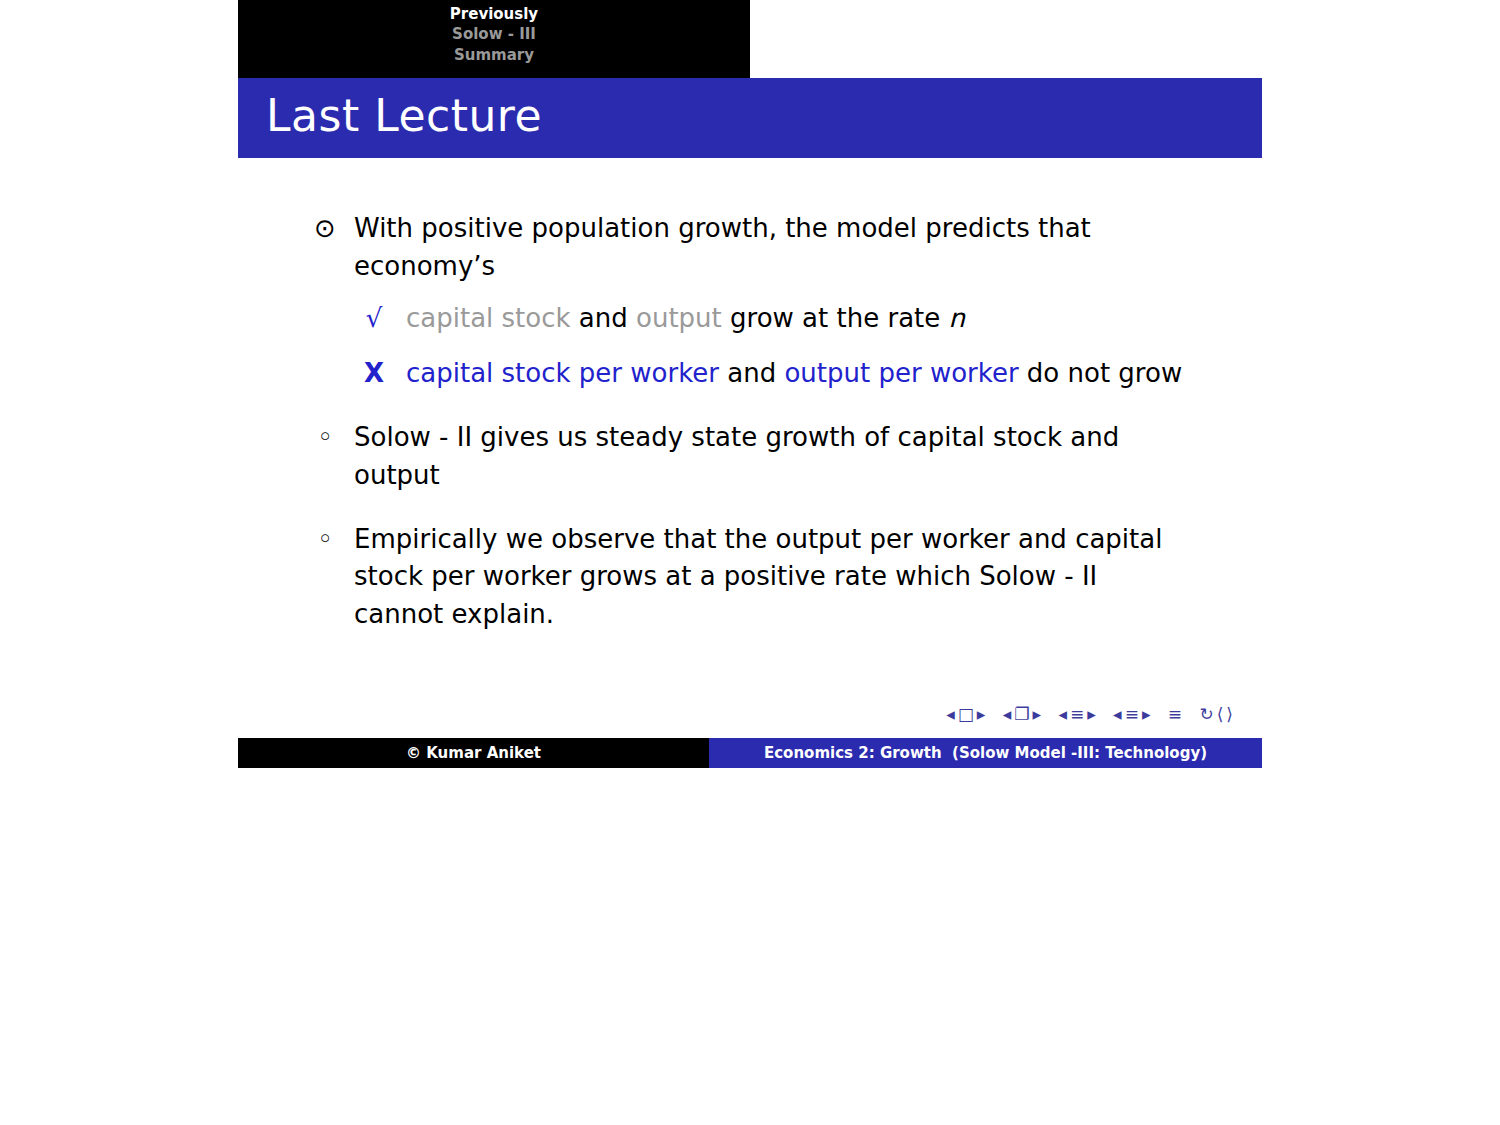Previously
Solow - III
Summary
Last Lecture
⊙ With positive population growth, the model predicts that economy’s
√ capital stock and output grow at the rate n
X capital stock per worker and output per worker do not grow
◦ Solow - II gives us steady state growth of capital stock and output
◦ Empirically we observe that the output per worker and capital stock per worker grows at a positive rate which Solow - II cannot explain.
◂□▸ ◂❐▸ ◂≡▸ ◂≡▸ ≡ ↻⟨⟩
© Kumar Aniket
Economics 2: Growth (Solow Model -III: Technology)